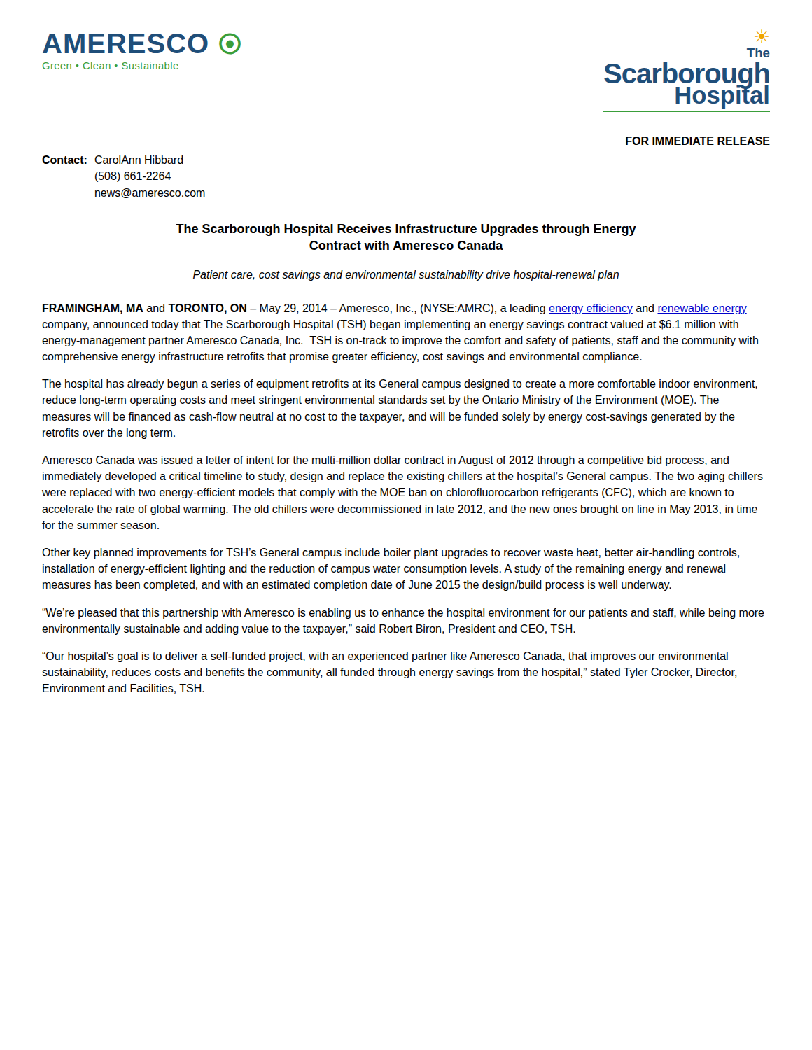AMERESCO ⦿
Green • Clean • Sustainable
☀
The
Scarborough Hospital
FOR IMMEDIATE RELEASE
| Contact: | CarolAnn Hibbard |
| | (508) 661-2264 |
| | news@ameresco.com |
The Scarborough Hospital Receives Infrastructure Upgrades through Energy
Contract with Ameresco Canada
Patient care, cost savings and environmental sustainability drive hospital-renewal plan
FRAMINGHAM, MA and TORONTO, ON – May 29, 2014 – Ameresco, Inc., (NYSE:AMRC), a leading energy efficiency and renewable energy company, announced today that The Scarborough Hospital (TSH) began implementing an energy savings contract valued at $6.1 million with energy-management partner Ameresco Canada, Inc. TSH is on-track to improve the comfort and safety of patients, staff and the community with comprehensive energy infrastructure retrofits that promise greater efficiency, cost savings and environmental compliance.
The hospital has already begun a series of equipment retrofits at its General campus designed to create a more comfortable indoor environment, reduce long-term operating costs and meet stringent environmental standards set by the Ontario Ministry of the Environment (MOE). The measures will be financed as cash-flow neutral at no cost to the taxpayer, and will be funded solely by energy cost-savings generated by the retrofits over the long term.
Ameresco Canada was issued a letter of intent for the multi-million dollar contract in August of 2012 through a competitive bid process, and immediately developed a critical timeline to study, design and replace the existing chillers at the hospital’s General campus. The two aging chillers were replaced with two energy-efficient models that comply with the MOE ban on chlorofluorocarbon refrigerants (CFC), which are known to accelerate the rate of global warming. The old chillers were decommissioned in late 2012, and the new ones brought on line in May 2013, in time for the summer season.
Other key planned improvements for TSH’s General campus include boiler plant upgrades to recover waste heat, better air-handling controls, installation of energy-efficient lighting and the reduction of campus water consumption levels. A study of the remaining energy and renewal measures has been completed, and with an estimated completion date of June 2015 the design/build process is well underway.
“We’re pleased that this partnership with Ameresco is enabling us to enhance the hospital environment for our patients and staff, while being more environmentally sustainable and adding value to the taxpayer,” said Robert Biron, President and CEO, TSH.
“Our hospital’s goal is to deliver a self-funded project, with an experienced partner like Ameresco Canada, that improves our environmental sustainability, reduces costs and benefits the community, all funded through energy savings from the hospital,” stated Tyler Crocker, Director, Environment and Facilities, TSH.